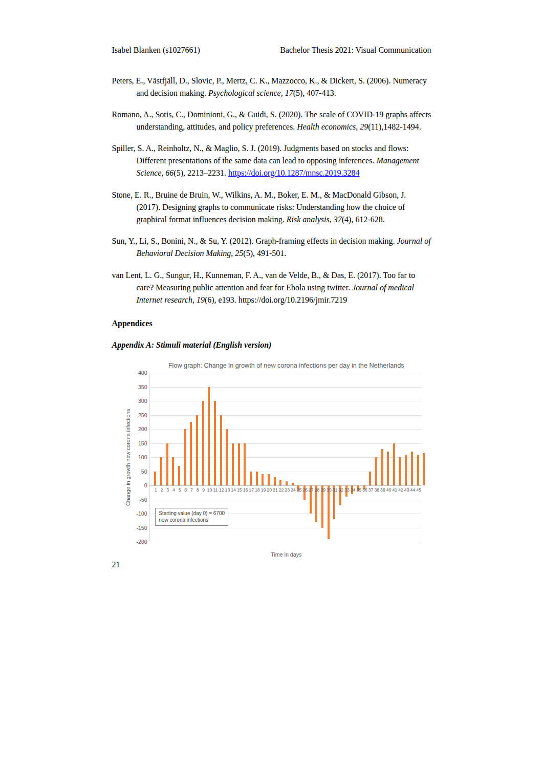Isabel Blanken (s1027661)
Bachelor Thesis 2021: Visual Communication
Peters, E., Västfjäll, D., Slovic, P., Mertz, C. K., Mazzocco, K., & Dickert, S. (2006). Numeracy and decision making. Psychological science, 17(5), 407-413.
Romano, A., Sotis, C., Dominioni, G., & Guidi, S. (2020). The scale of COVID-19 graphs affects understanding, attitudes, and policy preferences. Health economics, 29(11),1482-1494.
Spiller, S. A., Reinholtz, N., & Maglio, S. J. (2019). Judgments based on stocks and flows: Different presentations of the same data can lead to opposing inferences. Management Science, 66(5), 2213–2231. https://doi.org/10.1287/mnsc.2019.3284
Stone, E. R., Bruine de Bruin, W., Wilkins, A. M., Boker, E. M., & MacDonald Gibson, J. (2017). Designing graphs to communicate risks: Understanding how the choice of graphical format influences decision making. Risk analysis, 37(4), 612-628.
Sun, Y., Li, S., Bonini, N., & Su, Y. (2012). Graph-framing effects in decision making. Journal of Behavioral Decision Making, 25(5), 491-501.
van Lent, L. G., Sungur, H., Kunneman, F. A., van de Velde, B., & Das, E. (2017). Too far to care? Measuring public attention and fear for Ebola using twitter. Journal of medical Internet research, 19(6), e193. https://doi.org/10.2196/jmir.7219
Appendices
Appendix A: Stimuli material (English version)
Flow graph: Change in growth of new corona infections per day in the Netherlands
Change in growth new corona infections
400 350 300 250 200 150 100 50 0 -50 -100 -150 -200
1 2 3 4 5 6 7 8 9 10 11 12 13 14 15 16 17 18 19 20 21 22 23 24 25 26 27 28 29 30 31 32 33 34 35 36 37 38 39 40 41 42 43 44 45
Starting value (day 0) = 6700
new corona infections
Time in days
21